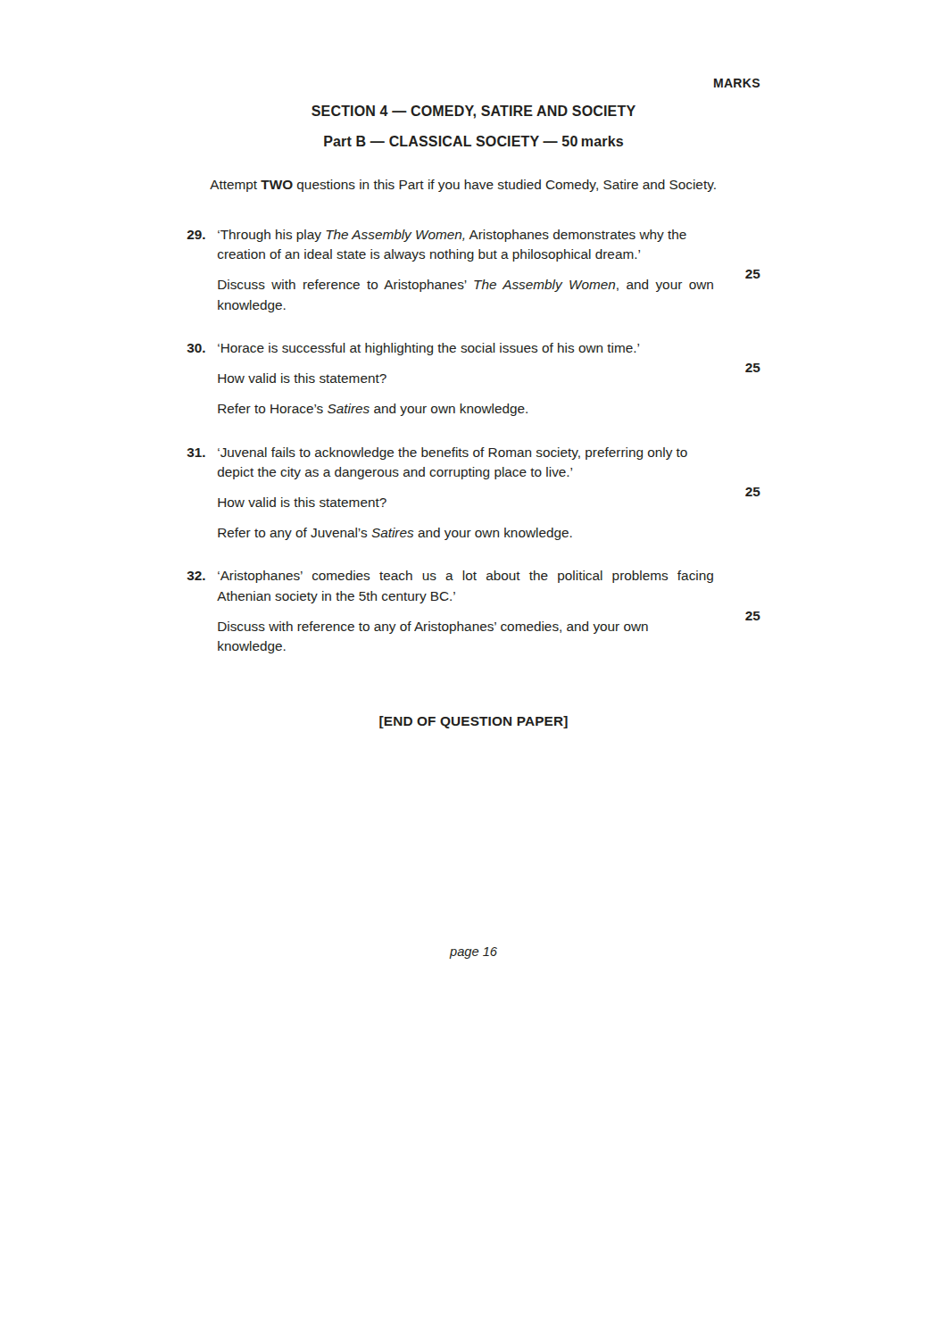MARKS
SECTION 4 — COMEDY, SATIRE AND SOCIETY
Part B — CLASSICAL SOCIETY — 50 marks
Attempt TWO questions in this Part if you have studied Comedy, Satire and Society.
| 29. | ‘Through his play The Assembly Women, Aristophanes demonstrates why the creation of an ideal state is always nothing but a philosophical dream.’ Discuss with reference to Aristophanes’ The Assembly Women , and your own knowledge. | 25 |
| 30. | ‘Horace is successful at highlighting the social issues of his own time.’ How valid is this statement? Refer to Horace’s Satires and your own knowledge. | 25 |
| 31. | ‘Juvenal fails to acknowledge the benefits of Roman society, preferring only to depict the city as a dangerous and corrupting place to live.’ How valid is this statement? Refer to any of Juvenal’s Satires and your own knowledge. | 25 |
| 32. | ‘Aristophanes’ comedies teach us a lot about the political problems facing Athenian society in the 5th century BC.’ Discuss with reference to any of Aristophanes’ comedies, and your own knowledge. | 25 |
[END OF QUESTION PAPER]
page 16